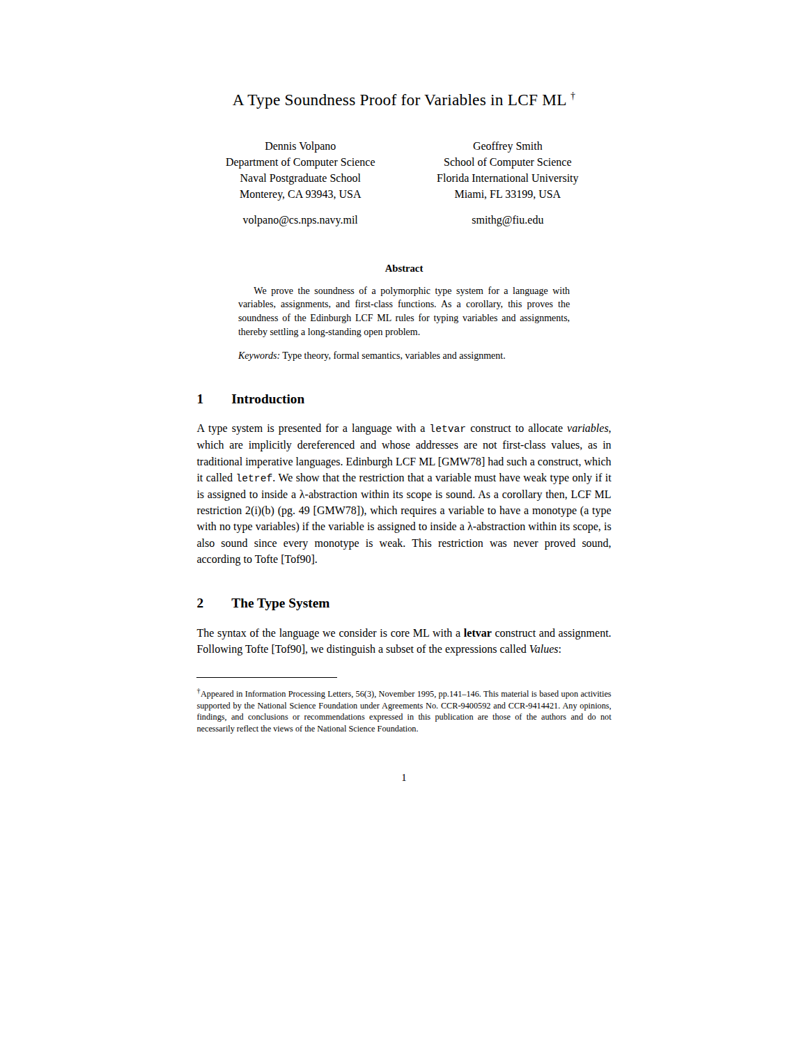A Type Soundness Proof for Variables in LCF ML †
| Dennis Volpano | Geoffrey Smith |
| Department of Computer Science | School of Computer Science |
| Naval Postgraduate School | Florida International University |
| Monterey, CA 93943, USA | Miami, FL 33199, USA |
| volpano@cs.nps.navy.mil | smithg@fiu.edu |
Abstract
We prove the soundness of a polymorphic type system for a language with variables, assignments, and first-class functions. As a corollary, this proves the soundness of the Edinburgh LCF ML rules for typing variables and assignments, thereby settling a long-standing open problem.
Keywords: Type theory, formal semantics, variables and assignment.
1 Introduction
A type system is presented for a language with a letvar construct to allocate variables, which are implicitly dereferenced and whose addresses are not first-class values, as in traditional imperative languages. Edinburgh LCF ML [GMW78] had such a construct, which it called letref. We show that the restriction that a variable must have weak type only if it is assigned to inside a λ-abstraction within its scope is sound. As a corollary then, LCF ML restriction 2(i)(b) (pg. 49 [GMW78]), which requires a variable to have a monotype (a type with no type variables) if the variable is assigned to inside a λ-abstraction within its scope, is also sound since every monotype is weak. This restriction was never proved sound, according to Tofte [Tof90].
2 The Type System
The syntax of the language we consider is core ML with a letvar construct and assignment. Following Tofte [Tof90], we distinguish a subset of the expressions called Values:
†Appeared in Information Processing Letters, 56(3), November 1995, pp.141–146. This material is based upon activities supported by the National Science Foundation under Agreements No. CCR-9400592 and CCR-9414421. Any opinions, findings, and conclusions or recommendations expressed in this publication are those of the authors and do not necessarily reflect the views of the National Science Foundation.
1